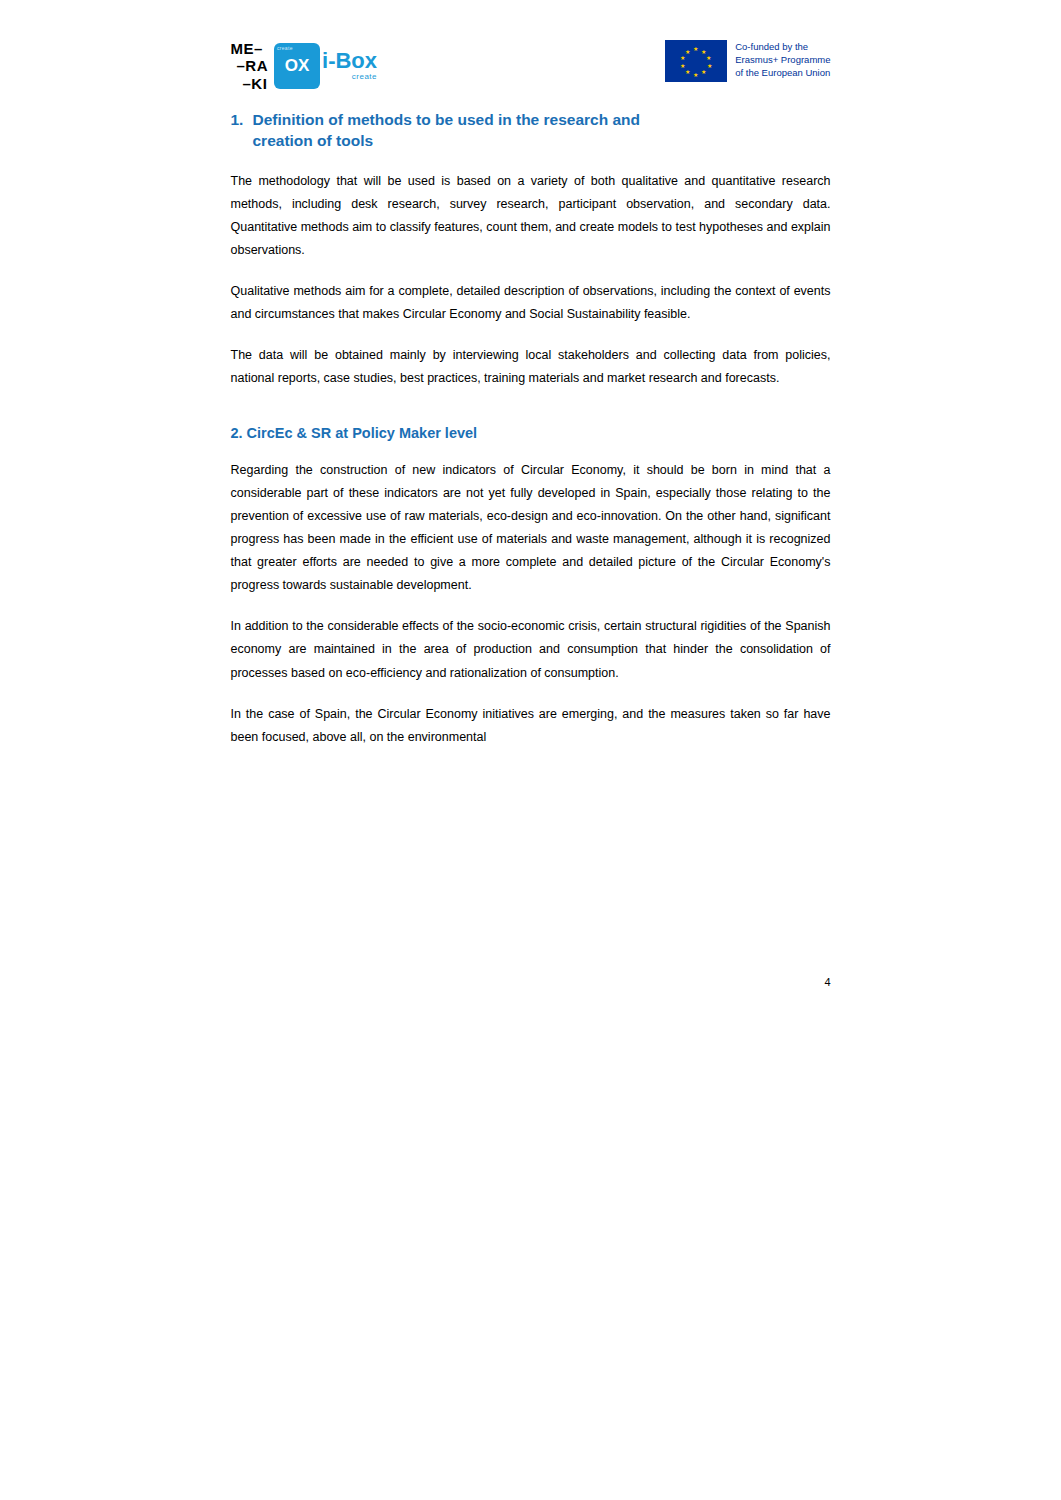ME– –RA –KI
OX
i-Box
create
★ ★ ★ ★ ★ ★ ★ ★ ★ ★
Co-funded by the
Erasmus+ Programme
of the European Union
1. Definition of methods to be used in the research andcreation of tools
The methodology that will be used is based on a variety of both qualitative and quantitative research methods, including desk research, survey research, participant observation, and secondary data. Quantitative methods aim to classify features, count them, and create models to test hypotheses and explain observations.
Qualitative methods aim for a complete, detailed description of observations, including the context of events and circumstances that makes Circular Economy and Social Sustainability feasible.
The data will be obtained mainly by interviewing local stakeholders and collecting data from policies, national reports, case studies, best practices, training materials and market research and forecasts.
2. CircEc & SR at Policy Maker level
Regarding the construction of new indicators of Circular Economy, it should be born in mind that a considerable part of these indicators are not yet fully developed in Spain, especially those relating to the prevention of excessive use of raw materials, eco-design and eco-innovation. On the other hand, significant progress has been made in the efficient use of materials and waste management, although it is recognized that greater efforts are needed to give a more complete and detailed picture of the Circular Economy's progress towards sustainable development.
In addition to the considerable effects of the socio-economic crisis, certain structural rigidities of the Spanish economy are maintained in the area of production and consumption that hinder the consolidation of processes based on eco-efficiency and rationalization of consumption.
In the case of Spain, the Circular Economy initiatives are emerging, and the measures taken so far have been focused, above all, on the environmental
4